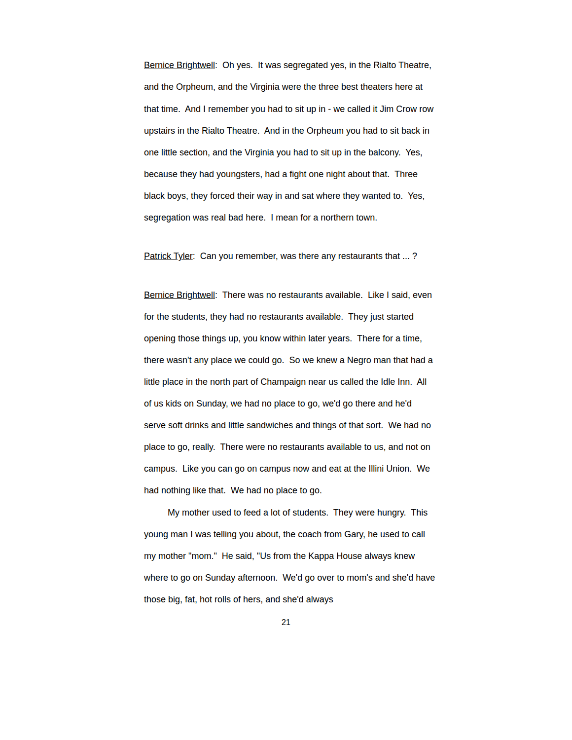Bernice Brightwell: Oh yes. It was segregated yes, in the Rialto Theatre, and the Orpheum, and the Virginia were the three best theaters here at that time. And I remember you had to sit up in - we called it Jim Crow row upstairs in the Rialto Theatre. And in the Orpheum you had to sit back in one little section, and the Virginia you had to sit up in the balcony. Yes, because they had youngsters, had a fight one night about that. Three black boys, they forced their way in and sat where they wanted to. Yes, segregation was real bad here. I mean for a northern town.
Patrick Tyler: Can you remember, was there any restaurants that ... ?
Bernice Brightwell: There was no restaurants available. Like I said, even for the students, they had no restaurants available. They just started opening those things up, you know within later years. There for a time, there wasn't any place we could go. So we knew a Negro man that had a little place in the north part of Champaign near us called the Idle Inn. All of us kids on Sunday, we had no place to go, we'd go there and he'd serve soft drinks and little sandwiches and things of that sort. We had no place to go, really. There were no restaurants available to us, and not on campus. Like you can go on campus now and eat at the Illini Union. We had nothing like that. We had no place to go.
My mother used to feed a lot of students. They were hungry. This young man I was telling you about, the coach from Gary, he used to call my mother "mom." He said, "Us from the Kappa House always knew where to go on Sunday afternoon. We'd go over to mom's and she'd have those big, fat, hot rolls of hers, and she'd always
21